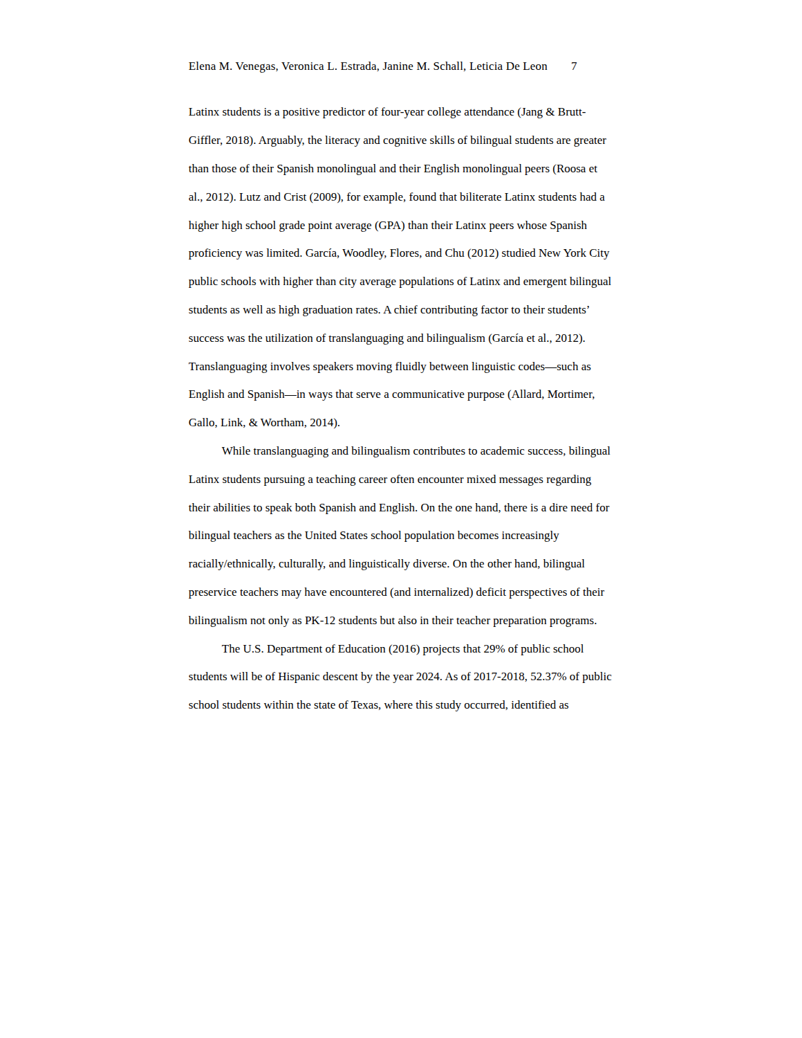Elena M. Venegas, Veronica L. Estrada, Janine M. Schall, Leticia De Leon 7
Latinx students is a positive predictor of four-year college attendance (Jang & Brutt-Giffler, 2018). Arguably, the literacy and cognitive skills of bilingual students are greater than those of their Spanish monolingual and their English monolingual peers (Roosa et al., 2012). Lutz and Crist (2009), for example, found that biliterate Latinx students had a higher high school grade point average (GPA) than their Latinx peers whose Spanish proficiency was limited. García, Woodley, Flores, and Chu (2012) studied New York City public schools with higher than city average populations of Latinx and emergent bilingual students as well as high graduation rates. A chief contributing factor to their students’ success was the utilization of translanguaging and bilingualism (García et al., 2012). Translanguaging involves speakers moving fluidly between linguistic codes—such as English and Spanish—in ways that serve a communicative purpose (Allard, Mortimer, Gallo, Link, & Wortham, 2014).
While translanguaging and bilingualism contributes to academic success, bilingual Latinx students pursuing a teaching career often encounter mixed messages regarding their abilities to speak both Spanish and English. On the one hand, there is a dire need for bilingual teachers as the United States school population becomes increasingly racially/ethnically, culturally, and linguistically diverse. On the other hand, bilingual preservice teachers may have encountered (and internalized) deficit perspectives of their bilingualism not only as PK-12 students but also in their teacher preparation programs.
The U.S. Department of Education (2016) projects that 29% of public school students will be of Hispanic descent by the year 2024. As of 2017-2018, 52.37% of public school students within the state of Texas, where this study occurred, identified as